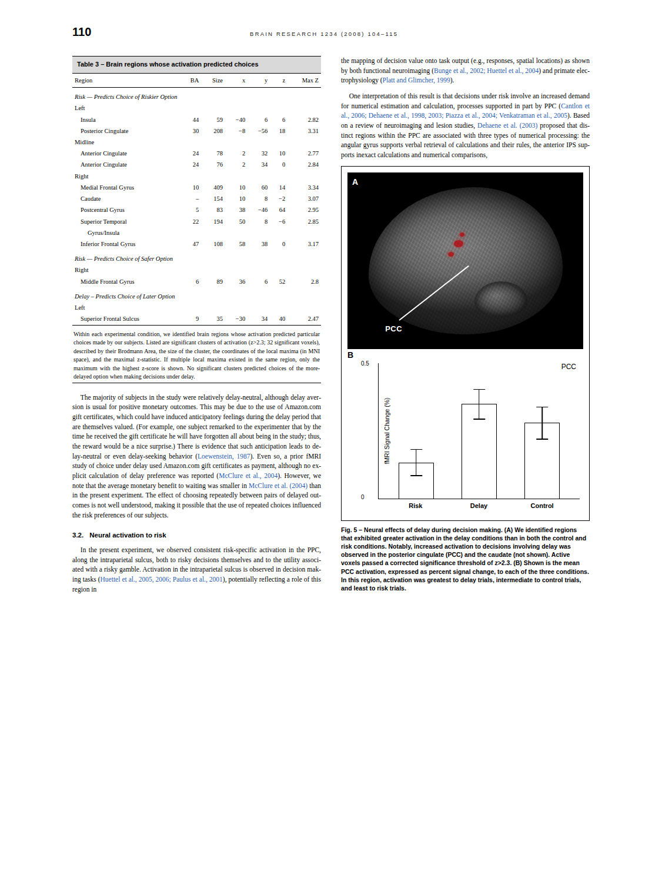110
BRAIN RESEARCH 1234 (2008) 104–115
Table 3 – Brain regions whose activation predicted choices
| Region | BA | Size | x | y | z | Max Z |
| --- | --- | --- | --- | --- | --- | --- |
| Risk — Predicts Choice of Riskier Option |
| Left |
| Insula | 44 | 59 | −40 | 6 | 6 | 2.82 |
| Posterior Cingulate | 30 | 208 | −8 | −56 | 18 | 3.31 |
| Midline |
| Anterior Cingulate | 24 | 78 | 2 | 32 | 10 | 2.77 |
| Anterior Cingulate | 24 | 76 | 2 | 34 | 0 | 2.84 |
| Right |
| Medial Frontal Gyrus | 10 | 409 | 10 | 60 | 14 | 3.34 |
| Caudate | – | 154 | 10 | 8 | −2 | 3.07 |
| Postcentral Gyrus | 5 | 83 | 38 | −46 | 64 | 2.95 |
| Superior Temporal | 22 | 194 | 50 | 8 | −6 | 2.85 |
| Gyrus/Insula | | | | | | |
| Inferior Frontal Gyrus | 47 | 108 | 58 | 38 | 0 | 3.17 |
| Risk — Predicts Choice of Safer Option |
| Right |
| Middle Frontal Gyrus | 6 | 89 | 36 | 6 | 52 | 2.8 |
| Delay – Predicts Choice of Later Option |
| Left |
| Superior Frontal Sulcus | 9 | 35 | −30 | 34 | 40 | 2.47 |
Within each experimental condition, we identified brain regions whose activation predicted particular choices made by our subjects. Listed are significant clusters of activation (z>2.3; 32 significant voxels), described by their Brodmann Area, the size of the cluster, the coordinates of the local maxima (in MNI space), and the maximal z-statistic. If multiple local maxima existed in the same region, only the maximum with the highest z-score is shown. No significant clusters predicted choices of the more-delayed option when making decisions under delay.
The majority of subjects in the study were relatively delay-neutral, although delay aversion is usual for positive monetary outcomes. This may be due to the use of Amazon.com gift certificates, which could have induced anticipatory feelings during the delay period that are themselves valued. (For example, one subject remarked to the experimenter that by the time he received the gift certificate he will have forgotten all about being in the study; thus, the reward would be a nice surprise.) There is evidence that such anticipation leads to delay-neutral or even delay-seeking behavior (Loewenstein, 1987). Even so, a prior fMRI study of choice under delay used Amazon.com gift certificates as payment, although no explicit calculation of delay preference was reported (McClure et al., 2004). However, we note that the average monetary benefit to waiting was smaller in McClure et al. (2004) than in the present experiment. The effect of choosing repeatedly between pairs of delayed outcomes is not well understood, making it possible that the use of repeated choices influenced the risk preferences of our subjects.
3.2. Neural activation to risk
In the present experiment, we observed consistent risk-specific activation in the PPC, along the intraparietal sulcus, both to risky decisions themselves and to the utility associated with a risky gamble. Activation in the intraparietal sulcus is observed in decision making tasks (Huettel et al., 2005, 2006; Paulus et al., 2001), potentially reflecting a role of this region in
the mapping of decision value onto task output (e.g., responses, spatial locations) as shown by both functional neuroimaging (Bunge et al., 2002; Huettel et al., 2004) and primate electrophysiology (Platt and Glimcher, 1999).
One interpretation of this result is that decisions under risk involve an increased demand for numerical estimation and calculation, processes supported in part by PPC (Cantlon et al., 2006; Dehaene et al., 1998, 2003; Piazza et al., 2004; Venkatraman et al., 2005). Based on a review of neuroimaging and lesion studies, Dehaene et al. (2003) proposed that distinct regions within the PPC are associated with three types of numerical processing: the angular gyrus supports verbal retrieval of calculations and their rules, the anterior IPS supports inexact calculations and numerical comparisons,
A
PCC
B
0.5
0
fMRI Signal Change (%)
PCC
Risk Delay Control
Fig. 5 – Neural effects of delay during decision making. (A) We identified regions that exhibited greater activation in the delay conditions than in both the control and risk conditions. Notably, increased activation to decisions involving delay was observed in the posterior cingulate (PCC) and the caudate (not shown). Active voxels passed a corrected significance threshold of z>2.3. (B) Shown is the mean PCC activation, expressed as percent signal change, to each of the three conditions. In this region, activation was greatest to delay trials, intermediate to control trials, and least to risk trials.